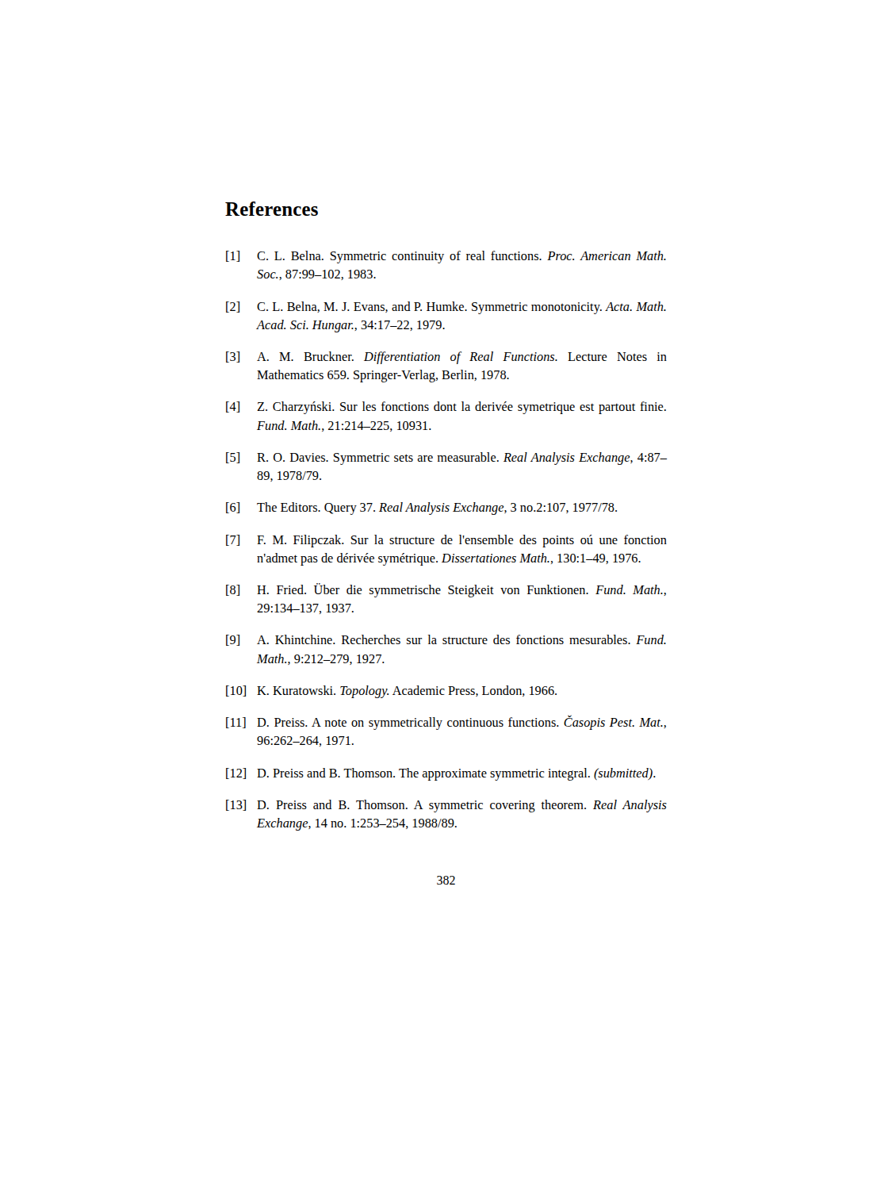References
[1] C. L. Belna. Symmetric continuity of real functions. Proc. American Math. Soc., 87:99–102, 1983.
[2] C. L. Belna, M. J. Evans, and P. Humke. Symmetric monotonicity. Acta. Math. Acad. Sci. Hungar., 34:17–22, 1979.
[3] A. M. Bruckner. Differentiation of Real Functions. Lecture Notes in Mathematics 659. Springer-Verlag, Berlin, 1978.
[4] Z. Charzyński. Sur les fonctions dont la derivée symetrique est partout finie. Fund. Math., 21:214–225, 10931.
[5] R. O. Davies. Symmetric sets are measurable. Real Analysis Exchange, 4:87–89, 1978/79.
[6] The Editors. Query 37. Real Analysis Exchange, 3 no.2:107, 1977/78.
[7] F. M. Filipczak. Sur la structure de l'ensemble des points oú une fonction n'admet pas de dérivée symétrique. Dissertationes Math., 130:1–49, 1976.
[8] H. Fried. Über die symmetrische Steigkeit von Funktionen. Fund. Math., 29:134–137, 1937.
[9] A. Khintchine. Recherches sur la structure des fonctions mesurables. Fund. Math., 9:212–279, 1927.
[10] K. Kuratowski. Topology. Academic Press, London, 1966.
[11] D. Preiss. A note on symmetrically continuous functions. Časopis Pest. Mat., 96:262–264, 1971.
[12] D. Preiss and B. Thomson. The approximate symmetric integral. (submitted).
[13] D. Preiss and B. Thomson. A symmetric covering theorem. Real Analysis Exchange, 14 no. 1:253–254, 1988/89.
382